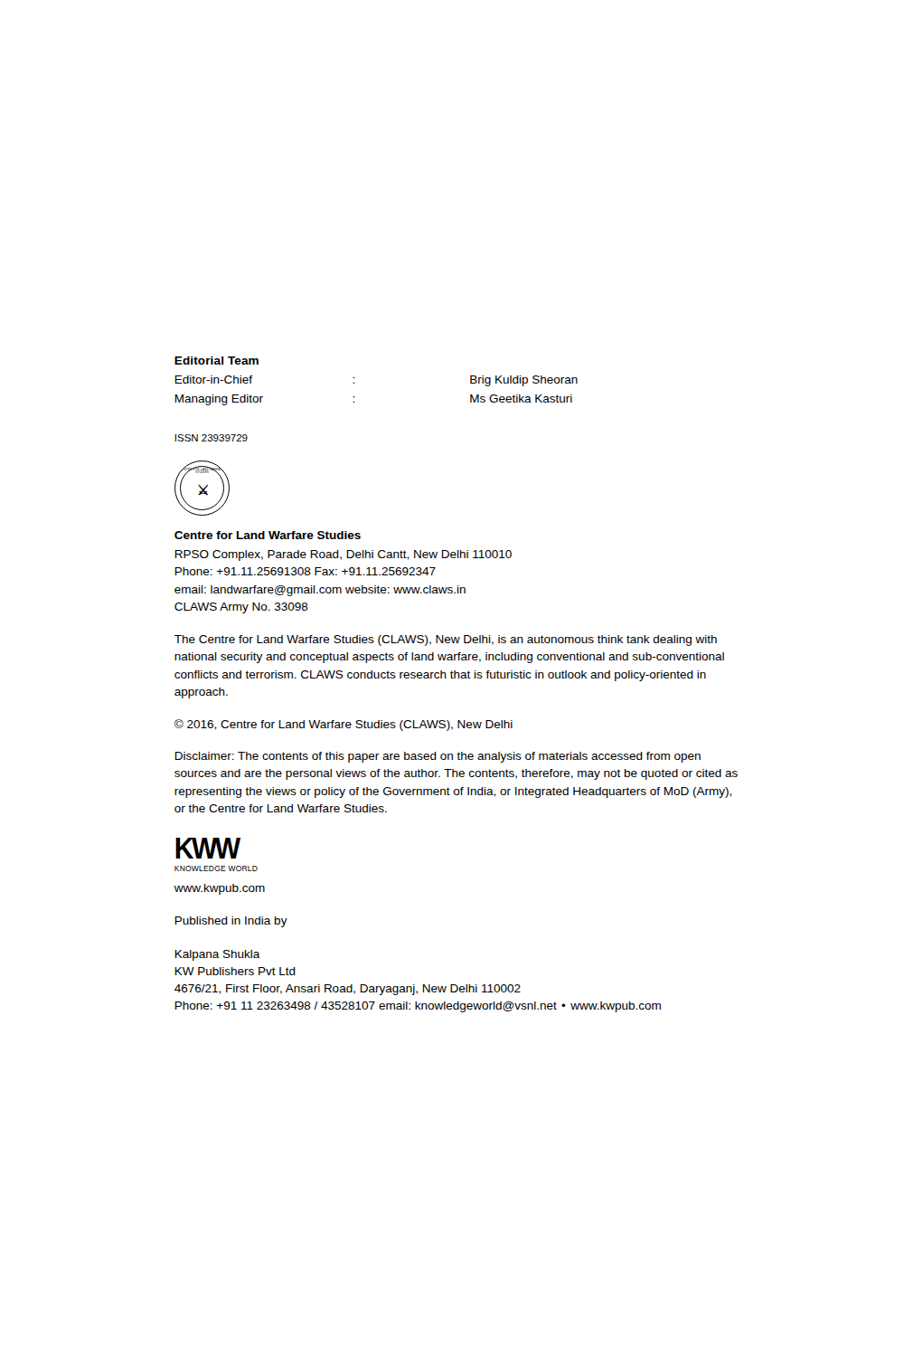Editorial Team
| Editor-in-Chief | : | Brig Kuldip Sheoran |
| Managing Editor | : | Ms Geetika Kasturi |
ISSN 23939729
CENTRE FOR LAND WARFARE STUDIES ⚔
Centre for Land Warfare Studies
RPSO Complex, Parade Road, Delhi Cantt, New Delhi 110010
Phone: +91.11.25691308 Fax: +91.11.25692347
email: landwarfare@gmail.com website: www.claws.in
CLAWS Army No. 33098
The Centre for Land Warfare Studies (CLAWS), New Delhi, is an autonomous think tank dealing with national security and conceptual aspects of land warfare, including conventional and sub-conventional conflicts and terrorism. CLAWS conducts research that is futuristic in outlook and policy-oriented in approach.
© 2016, Centre for Land Warfare Studies (CLAWS), New Delhi
Disclaimer: The contents of this paper are based on the analysis of materials accessed from open sources and are the personal views of the author. The contents, therefore, may not be quoted or cited as representing the views or policy of the Government of India, or Integrated Headquarters of MoD (Army), or the Centre for Land Warfare Studies.
KWW KNOWLEDGE WORLD
www.kwpub.com
Published in India by
Kalpana Shukla
KW Publishers Pvt Ltd
4676/21, First Floor, Ansari Road, Daryaganj, New Delhi 110002
Phone: +91 11 23263498 / 43528107 email: knowledgeworld@vsnl.net • www.kwpub.com